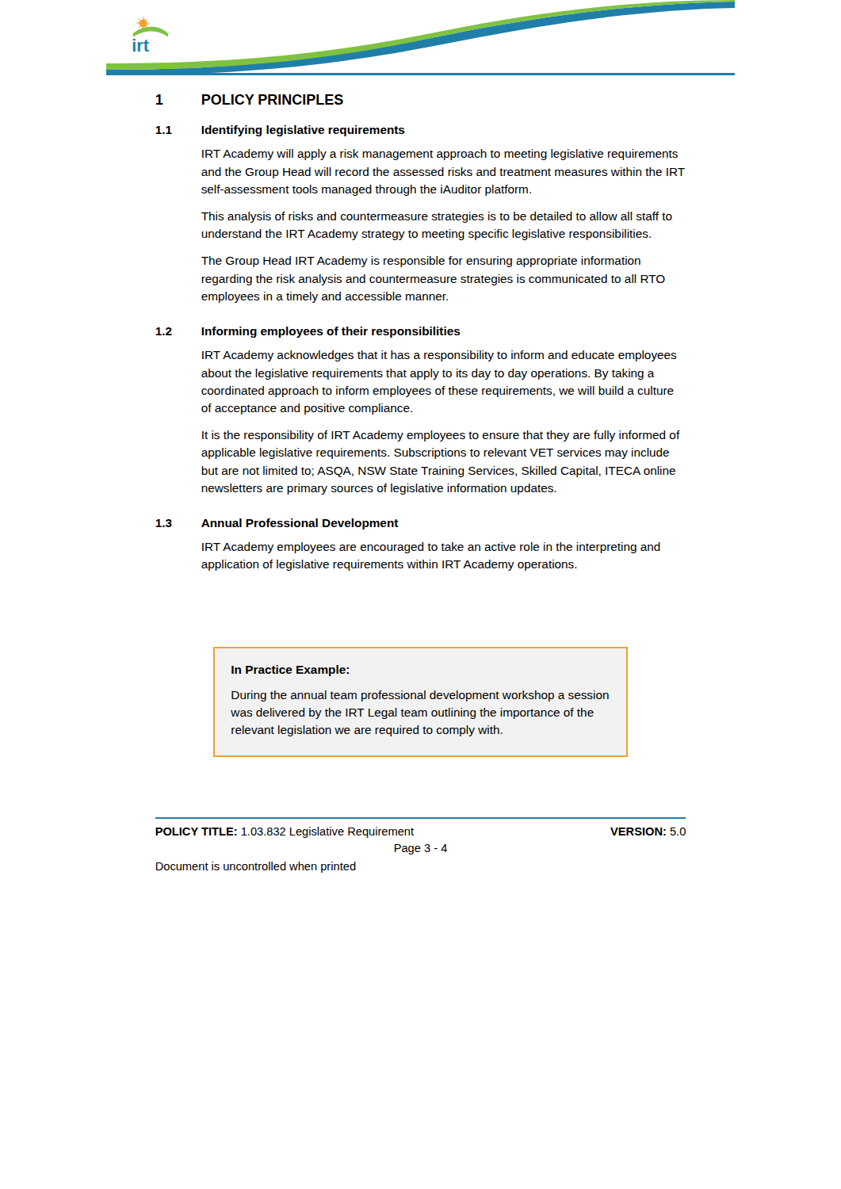irt
1 POLICY PRINCIPLES
1.1 Identifying legislative requirements
IRT Academy will apply a risk management approach to meeting legislative requirements and the Group Head will record the assessed risks and treatment measures within the IRT self-assessment tools managed through the iAuditor platform.
This analysis of risks and countermeasure strategies is to be detailed to allow all staff to understand the IRT Academy strategy to meeting specific legislative responsibilities.
The Group Head IRT Academy is responsible for ensuring appropriate information regarding the risk analysis and countermeasure strategies is communicated to all RTO employees in a timely and accessible manner.
1.2 Informing employees of their responsibilities
IRT Academy acknowledges that it has a responsibility to inform and educate employees about the legislative requirements that apply to its day to day operations. By taking a coordinated approach to inform employees of these requirements, we will build a culture of acceptance and positive compliance.
It is the responsibility of IRT Academy employees to ensure that they are fully informed of applicable legislative requirements. Subscriptions to relevant VET services may include but are not limited to; ASQA, NSW State Training Services, Skilled Capital, ITECA online newsletters are primary sources of legislative information updates.
1.3 Annual Professional Development
IRT Academy employees are encouraged to take an active role in the interpreting and application of legislative requirements within IRT Academy operations.
In Practice Example:
During the annual team professional development workshop a session was delivered by the IRT Legal team outlining the importance of the relevant legislation we are required to comply with.
POLICY TITLE: 1.03.832 Legislative Requirement
VERSION: 5.0
Page 3 - 4
Document is uncontrolled when printed